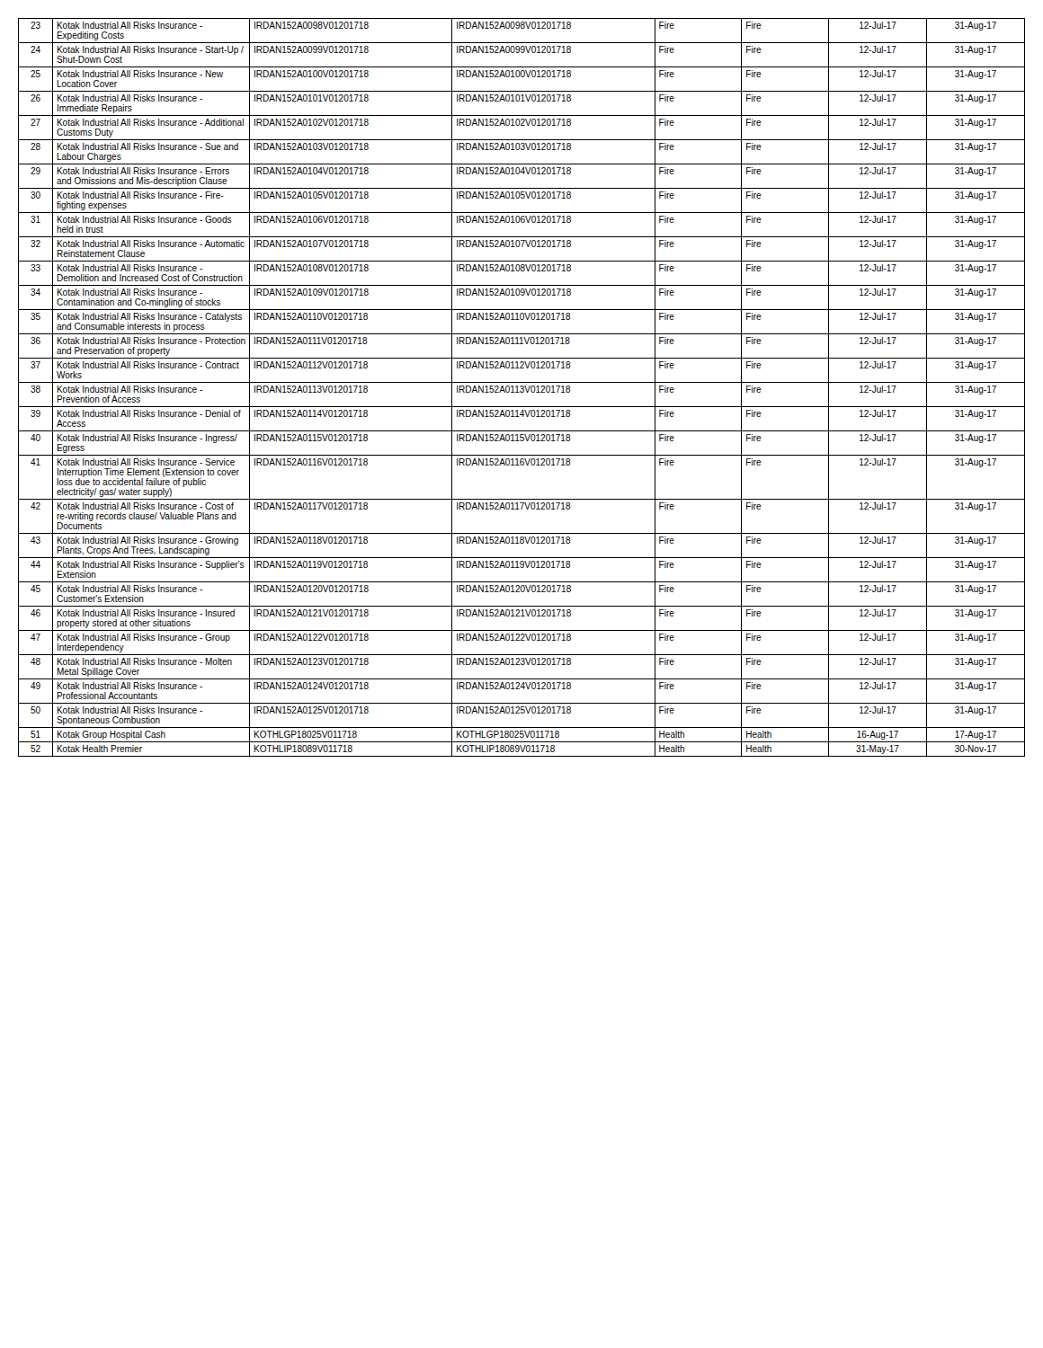| 23 | Kotak Industrial All Risks Insurance - Expediting Costs | IRDAN152A0098V01201718 | IRDAN152A0098V01201718 | Fire | Fire | 12-Jul-17 | 31-Aug-17 |
| 24 | Kotak Industrial All Risks Insurance - Start-Up / Shut-Down Cost | IRDAN152A0099V01201718 | IRDAN152A0099V01201718 | Fire | Fire | 12-Jul-17 | 31-Aug-17 |
| 25 | Kotak Industrial All Risks Insurance - New Location Cover | IRDAN152A0100V01201718 | IRDAN152A0100V01201718 | Fire | Fire | 12-Jul-17 | 31-Aug-17 |
| 26 | Kotak Industrial All Risks Insurance - Immediate Repairs | IRDAN152A0101V01201718 | IRDAN152A0101V01201718 | Fire | Fire | 12-Jul-17 | 31-Aug-17 |
| 27 | Kotak Industrial All Risks Insurance - Additional Customs Duty | IRDAN152A0102V01201718 | IRDAN152A0102V01201718 | Fire | Fire | 12-Jul-17 | 31-Aug-17 |
| 28 | Kotak Industrial All Risks Insurance - Sue and Labour Charges | IRDAN152A0103V01201718 | IRDAN152A0103V01201718 | Fire | Fire | 12-Jul-17 | 31-Aug-17 |
| 29 | Kotak Industrial All Risks Insurance - Errors and Omissions and Mis-description Clause | IRDAN152A0104V01201718 | IRDAN152A0104V01201718 | Fire | Fire | 12-Jul-17 | 31-Aug-17 |
| 30 | Kotak Industrial All Risks Insurance - Fire-fighting expenses | IRDAN152A0105V01201718 | IRDAN152A0105V01201718 | Fire | Fire | 12-Jul-17 | 31-Aug-17 |
| 31 | Kotak Industrial All Risks Insurance - Goods held in trust | IRDAN152A0106V01201718 | IRDAN152A0106V01201718 | Fire | Fire | 12-Jul-17 | 31-Aug-17 |
| 32 | Kotak Industrial All Risks Insurance - Automatic Reinstatement Clause | IRDAN152A0107V01201718 | IRDAN152A0107V01201718 | Fire | Fire | 12-Jul-17 | 31-Aug-17 |
| 33 | Kotak Industrial All Risks Insurance - Demolition and Increased Cost of Construction | IRDAN152A0108V01201718 | IRDAN152A0108V01201718 | Fire | Fire | 12-Jul-17 | 31-Aug-17 |
| 34 | Kotak Industrial All Risks Insurance - Contamination and Co-mingling of stocks | IRDAN152A0109V01201718 | IRDAN152A0109V01201718 | Fire | Fire | 12-Jul-17 | 31-Aug-17 |
| 35 | Kotak Industrial All Risks Insurance - Catalysts and Consumable interests in process | IRDAN152A0110V01201718 | IRDAN152A0110V01201718 | Fire | Fire | 12-Jul-17 | 31-Aug-17 |
| 36 | Kotak Industrial All Risks Insurance - Protection and Preservation of property | IRDAN152A0111V01201718 | IRDAN152A0111V01201718 | Fire | Fire | 12-Jul-17 | 31-Aug-17 |
| 37 | Kotak Industrial All Risks Insurance - Contract Works | IRDAN152A0112V01201718 | IRDAN152A0112V01201718 | Fire | Fire | 12-Jul-17 | 31-Aug-17 |
| 38 | Kotak Industrial All Risks Insurance - Prevention of Access | IRDAN152A0113V01201718 | IRDAN152A0113V01201718 | Fire | Fire | 12-Jul-17 | 31-Aug-17 |
| 39 | Kotak Industrial All Risks Insurance - Denial of Access | IRDAN152A0114V01201718 | IRDAN152A0114V01201718 | Fire | Fire | 12-Jul-17 | 31-Aug-17 |
| 40 | Kotak Industrial All Risks Insurance - Ingress/ Egress | IRDAN152A0115V01201718 | IRDAN152A0115V01201718 | Fire | Fire | 12-Jul-17 | 31-Aug-17 |
| 41 | Kotak Industrial All Risks Insurance - Service Interruption Time Element (Extension to cover loss due to accidental failure of public electricity/ gas/ water supply) | IRDAN152A0116V01201718 | IRDAN152A0116V01201718 | Fire | Fire | 12-Jul-17 | 31-Aug-17 |
| 42 | Kotak Industrial All Risks Insurance - Cost of re-writing records clause/ Valuable Plans and Documents | IRDAN152A0117V01201718 | IRDAN152A0117V01201718 | Fire | Fire | 12-Jul-17 | 31-Aug-17 |
| 43 | Kotak Industrial All Risks Insurance - Growing Plants, Crops And Trees, Landscaping | IRDAN152A0118V01201718 | IRDAN152A0118V01201718 | Fire | Fire | 12-Jul-17 | 31-Aug-17 |
| 44 | Kotak Industrial All Risks Insurance - Supplier's Extension | IRDAN152A0119V01201718 | IRDAN152A0119V01201718 | Fire | Fire | 12-Jul-17 | 31-Aug-17 |
| 45 | Kotak Industrial All Risks Insurance - Customer's Extension | IRDAN152A0120V01201718 | IRDAN152A0120V01201718 | Fire | Fire | 12-Jul-17 | 31-Aug-17 |
| 46 | Kotak Industrial All Risks Insurance - Insured property stored at other situations | IRDAN152A0121V01201718 | IRDAN152A0121V01201718 | Fire | Fire | 12-Jul-17 | 31-Aug-17 |
| 47 | Kotak Industrial All Risks Insurance - Group Interdependency | IRDAN152A0122V01201718 | IRDAN152A0122V01201718 | Fire | Fire | 12-Jul-17 | 31-Aug-17 |
| 48 | Kotak Industrial All Risks Insurance - Molten Metal Spillage Cover | IRDAN152A0123V01201718 | IRDAN152A0123V01201718 | Fire | Fire | 12-Jul-17 | 31-Aug-17 |
| 49 | Kotak Industrial All Risks Insurance - Professional Accountants | IRDAN152A0124V01201718 | IRDAN152A0124V01201718 | Fire | Fire | 12-Jul-17 | 31-Aug-17 |
| 50 | Kotak Industrial All Risks Insurance - Spontaneous Combustion | IRDAN152A0125V01201718 | IRDAN152A0125V01201718 | Fire | Fire | 12-Jul-17 | 31-Aug-17 |
| 51 | Kotak Group Hospital Cash | KOTHLGP18025V011718 | KOTHLGP18025V011718 | Health | Health | 16-Aug-17 | 17-Aug-17 |
| 52 | Kotak Health Premier | KOTHLIP18089V011718 | KOTHLIP18089V011718 | Health | Health | 31-May-17 | 30-Nov-17 |